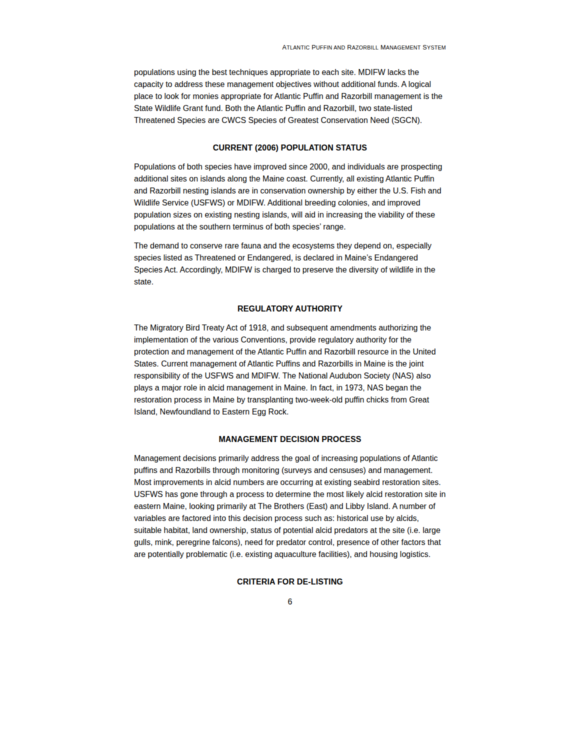ATLANTIC PUFFIN AND RAZORBILL MANAGEMENT SYSTEM
populations using the best techniques appropriate to each site. MDIFW lacks the capacity to address these management objectives without additional funds. A logical place to look for monies appropriate for Atlantic Puffin and Razorbill management is the State Wildlife Grant fund. Both the Atlantic Puffin and Razorbill, two state-listed Threatened Species are CWCS Species of Greatest Conservation Need (SGCN).
Current (2006) Population Status
Populations of both species have improved since 2000, and individuals are prospecting additional sites on islands along the Maine coast. Currently, all existing Atlantic Puffin and Razorbill nesting islands are in conservation ownership by either the U.S. Fish and Wildlife Service (USFWS) or MDIFW. Additional breeding colonies, and improved population sizes on existing nesting islands, will aid in increasing the viability of these populations at the southern terminus of both species’ range.
The demand to conserve rare fauna and the ecosystems they depend on, especially species listed as Threatened or Endangered, is declared in Maine’s Endangered Species Act. Accordingly, MDIFW is charged to preserve the diversity of wildlife in the state.
Regulatory Authority
The Migratory Bird Treaty Act of 1918, and subsequent amendments authorizing the implementation of the various Conventions, provide regulatory authority for the protection and management of the Atlantic Puffin and Razorbill resource in the United States. Current management of Atlantic Puffins and Razorbills in Maine is the joint responsibility of the USFWS and MDIFW. The National Audubon Society (NAS) also plays a major role in alcid management in Maine. In fact, in 1973, NAS began the restoration process in Maine by transplanting two-week-old puffin chicks from Great Island, Newfoundland to Eastern Egg Rock.
Management Decision Process
Management decisions primarily address the goal of increasing populations of Atlantic puffins and Razorbills through monitoring (surveys and censuses) and management. Most improvements in alcid numbers are occurring at existing seabird restoration sites. USFWS has gone through a process to determine the most likely alcid restoration site in eastern Maine, looking primarily at The Brothers (East) and Libby Island. A number of variables are factored into this decision process such as: historical use by alcids, suitable habitat, land ownership, status of potential alcid predators at the site (i.e. large gulls, mink, peregrine falcons), need for predator control, presence of other factors that are potentially problematic (i.e. existing aquaculture facilities), and housing logistics.
Criteria for De-Listing
6